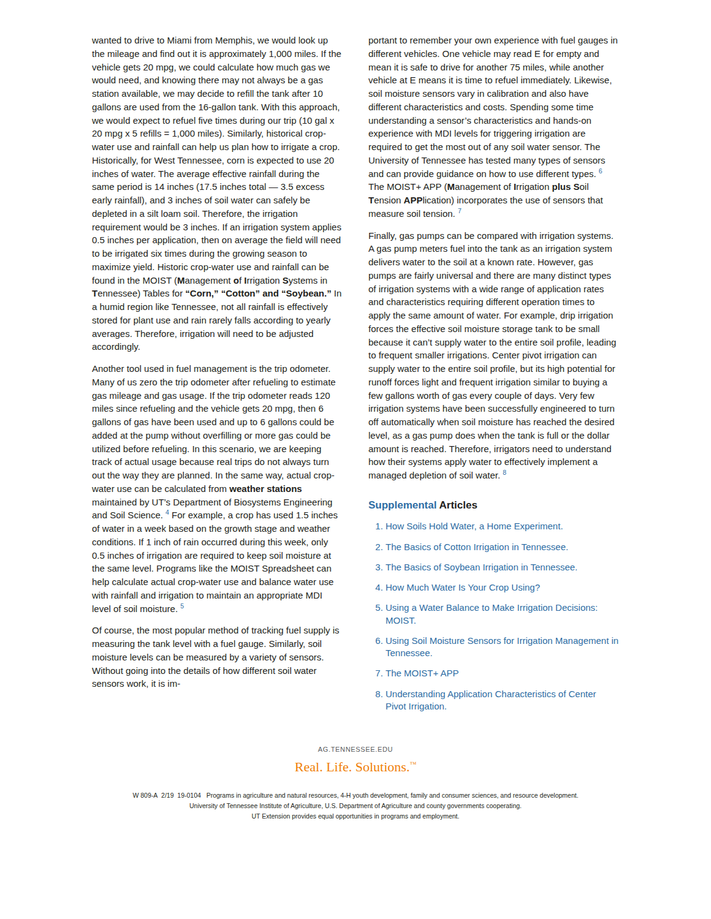wanted to drive to Miami from Memphis, we would look up the mileage and find out it is approximately 1,000 miles. If the vehicle gets 20 mpg, we could calculate how much gas we would need, and knowing there may not always be a gas station available, we may decide to refill the tank after 10 gallons are used from the 16-gallon tank. With this approach, we would expect to refuel five times during our trip (10 gal x 20 mpg x 5 refills = 1,000 miles). Similarly, historical crop-water use and rainfall can help us plan how to irrigate a crop. Historically, for West Tennessee, corn is expected to use 20 inches of water. The average effective rainfall during the same period is 14 inches (17.5 inches total — 3.5 excess early rainfall), and 3 inches of soil water can safely be depleted in a silt loam soil. Therefore, the irrigation requirement would be 3 inches. If an irrigation system applies 0.5 inches per application, then on average the field will need to be irrigated six times during the growing season to maximize yield. Historic crop-water use and rainfall can be found in the MOIST (Management of Irrigation Systems in Tennessee) Tables for “Corn,” “Cotton” and “Soybean.” In a humid region like Tennessee, not all rainfall is effectively stored for plant use and rain rarely falls according to yearly averages. Therefore, irrigation will need to be adjusted accordingly.
Another tool used in fuel management is the trip odometer. Many of us zero the trip odometer after refueling to estimate gas mileage and gas usage. If the trip odometer reads 120 miles since refueling and the vehicle gets 20 mpg, then 6 gallons of gas have been used and up to 6 gallons could be added at the pump without overfilling or more gas could be utilized before refueling. In this scenario, we are keeping track of actual usage because real trips do not always turn out the way they are planned. In the same way, actual crop-water use can be calculated from weather stations maintained by UT’s Department of Biosystems Engineering and Soil Science. 4 For example, a crop has used 1.5 inches of water in a week based on the growth stage and weather conditions. If 1 inch of rain occurred during this week, only 0.5 inches of irrigation are required to keep soil moisture at the same level. Programs like the MOIST Spreadsheet can help calculate actual crop-water use and balance water use with rainfall and irrigation to maintain an appropriate MDI level of soil moisture. 5
Of course, the most popular method of tracking fuel supply is measuring the tank level with a fuel gauge. Similarly, soil moisture levels can be measured by a variety of sensors. Without going into the details of how different soil water sensors work, it is im-
portant to remember your own experience with fuel gauges in different vehicles. One vehicle may read E for empty and mean it is safe to drive for another 75 miles, while another vehicle at E means it is time to refuel immediately. Likewise, soil moisture sensors vary in calibration and also have different characteristics and costs. Spending some time understanding a sensor’s characteristics and hands-on experience with MDI levels for triggering irrigation are required to get the most out of any soil water sensor. The University of Tennessee has tested many types of sensors and can provide guidance on how to use different types. 6 The MOIST+ APP (Management of Irrigation plus Soil Tension APPlication) incorporates the use of sensors that measure soil tension. 7
Finally, gas pumps can be compared with irrigation systems. A gas pump meters fuel into the tank as an irrigation system delivers water to the soil at a known rate. However, gas pumps are fairly universal and there are many distinct types of irrigation systems with a wide range of application rates and characteristics requiring different operation times to apply the same amount of water. For example, drip irrigation forces the effective soil moisture storage tank to be small because it can’t supply water to the entire soil profile, leading to frequent smaller irrigations. Center pivot irrigation can supply water to the entire soil profile, but its high potential for runoff forces light and frequent irrigation similar to buying a few gallons worth of gas every couple of days. Very few irrigation systems have been successfully engineered to turn off automatically when soil moisture has reached the desired level, as a gas pump does when the tank is full or the dollar amount is reached. Therefore, irrigators need to understand how their systems apply water to effectively implement a managed depletion of soil water. 8
Supplemental Articles
How Soils Hold Water, a Home Experiment.
The Basics of Cotton Irrigation in Tennessee.
The Basics of Soybean Irrigation in Tennessee.
How Much Water Is Your Crop Using?
Using a Water Balance to Make Irrigation Decisions: MOIST.
Using Soil Moisture Sensors for Irrigation Management in Tennessee.
The MOIST+ APP
Understanding Application Characteristics of Center Pivot Irrigation.
AG.TENNESSEE.EDU
Real. Life. Solutions.™
W 809-A 2/19 19-0104 Programs in agriculture and natural resources, 4-H youth development, family and consumer sciences, and resource development.
University of Tennessee Institute of Agriculture, U.S. Department of Agriculture and county governments cooperating.
UT Extension provides equal opportunities in programs and employment.